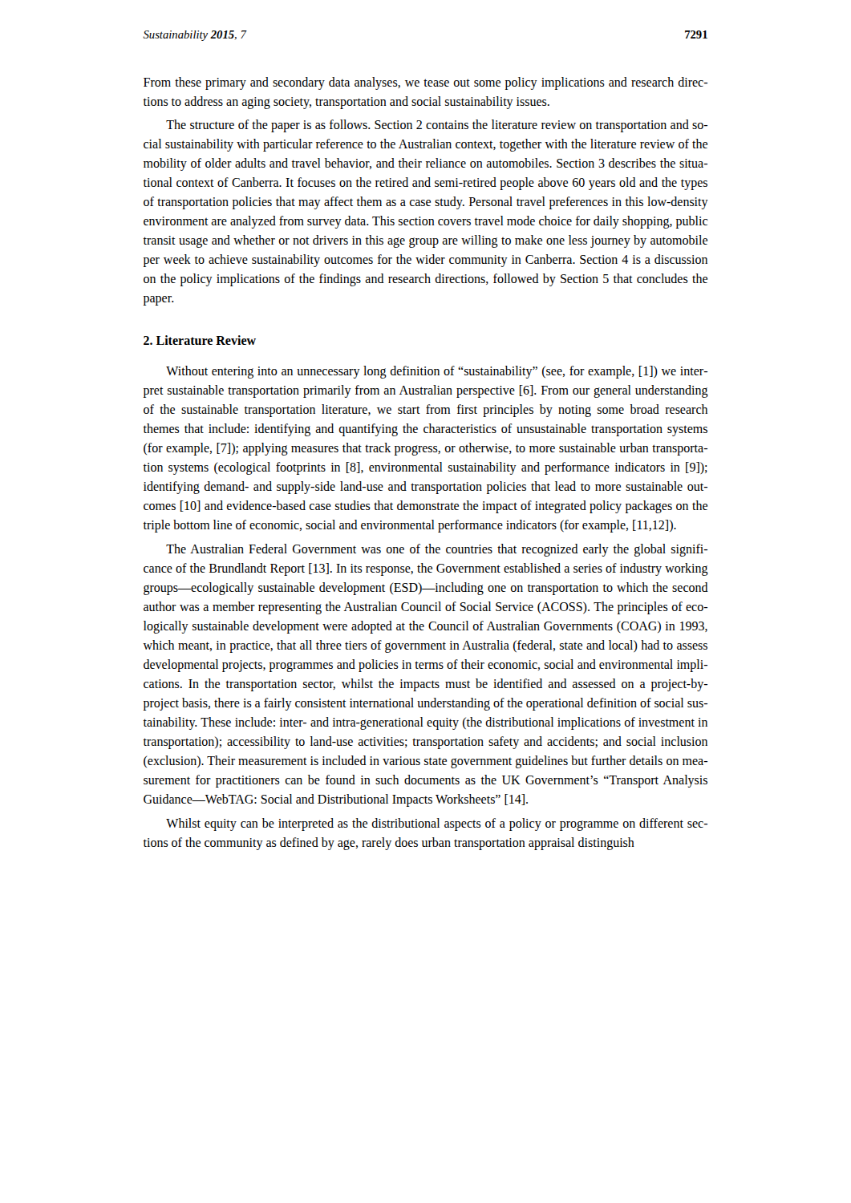Sustainability 2015, 7 7291
From these primary and secondary data analyses, we tease out some policy implications and research directions to address an aging society, transportation and social sustainability issues.
The structure of the paper is as follows. Section 2 contains the literature review on transportation and social sustainability with particular reference to the Australian context, together with the literature review of the mobility of older adults and travel behavior, and their reliance on automobiles. Section 3 describes the situational context of Canberra. It focuses on the retired and semi-retired people above 60 years old and the types of transportation policies that may affect them as a case study. Personal travel preferences in this low-density environment are analyzed from survey data. This section covers travel mode choice for daily shopping, public transit usage and whether or not drivers in this age group are willing to make one less journey by automobile per week to achieve sustainability outcomes for the wider community in Canberra. Section 4 is a discussion on the policy implications of the findings and research directions, followed by Section 5 that concludes the paper.
2. Literature Review
Without entering into an unnecessary long definition of “sustainability” (see, for example, [1]) we interpret sustainable transportation primarily from an Australian perspective [6]. From our general understanding of the sustainable transportation literature, we start from first principles by noting some broad research themes that include: identifying and quantifying the characteristics of unsustainable transportation systems (for example, [7]); applying measures that track progress, or otherwise, to more sustainable urban transportation systems (ecological footprints in [8], environmental sustainability and performance indicators in [9]); identifying demand- and supply-side land-use and transportation policies that lead to more sustainable outcomes [10] and evidence-based case studies that demonstrate the impact of integrated policy packages on the triple bottom line of economic, social and environmental performance indicators (for example, [11,12]).
The Australian Federal Government was one of the countries that recognized early the global significance of the Brundlandt Report [13]. In its response, the Government established a series of industry working groups—ecologically sustainable development (ESD)—including one on transportation to which the second author was a member representing the Australian Council of Social Service (ACOSS). The principles of ecologically sustainable development were adopted at the Council of Australian Governments (COAG) in 1993, which meant, in practice, that all three tiers of government in Australia (federal, state and local) had to assess developmental projects, programmes and policies in terms of their economic, social and environmental implications. In the transportation sector, whilst the impacts must be identified and assessed on a project-by-project basis, there is a fairly consistent international understanding of the operational definition of social sustainability. These include: inter- and intra-generational equity (the distributional implications of investment in transportation); accessibility to land-use activities; transportation safety and accidents; and social inclusion (exclusion). Their measurement is included in various state government guidelines but further details on measurement for practitioners can be found in such documents as the UK Government’s “Transport Analysis Guidance—WebTAG: Social and Distributional Impacts Worksheets” [14].
Whilst equity can be interpreted as the distributional aspects of a policy or programme on different sections of the community as defined by age, rarely does urban transportation appraisal distinguish